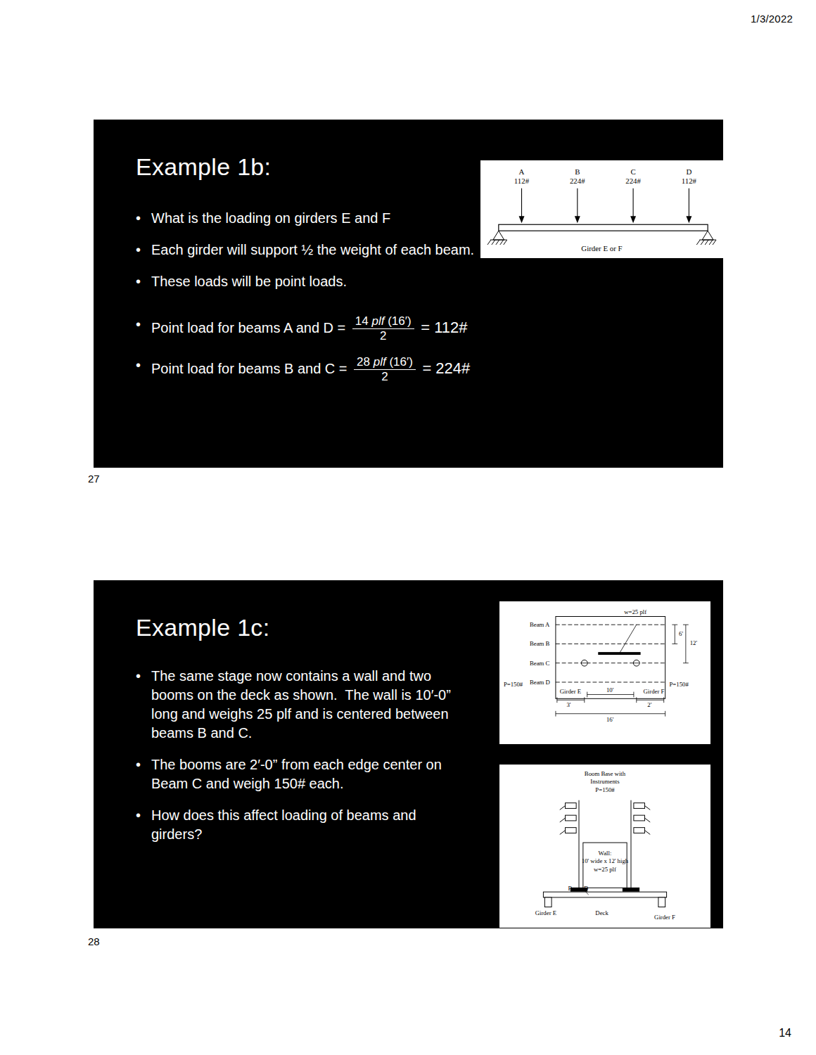1/3/2022
Example 1b:
What is the loading on girders E and F
Each girder will support ½ the weight of each beam.
These loads will be point loads.
Point load for beams A and D = 14 plf (16′) 2 = 112#
Point load for beams B and C = 28 plf (16′) 2 = 224#
A 112# B 224# C 224# D 112# Girder E or F
27
Example 1c:
The same stage now contains a wall and two booms on the deck as shown. The wall is 10′-0” long and weighs 25 plf and is centered between beams B and C.
The booms are 2′-0” from each edge center on Beam C and weigh 150# each.
How does this affect loading of beams and girders?
Beam A Beam B Beam C Beam D w=25 plf P=150# P=150# Girder E Girder F 3' 10' 2' 16' 6' 12'
Boom Base with Instruments P=150# Wall: 10' wide x 12' high w=25 plf Beam D Girder E Deck Girder F
28
14